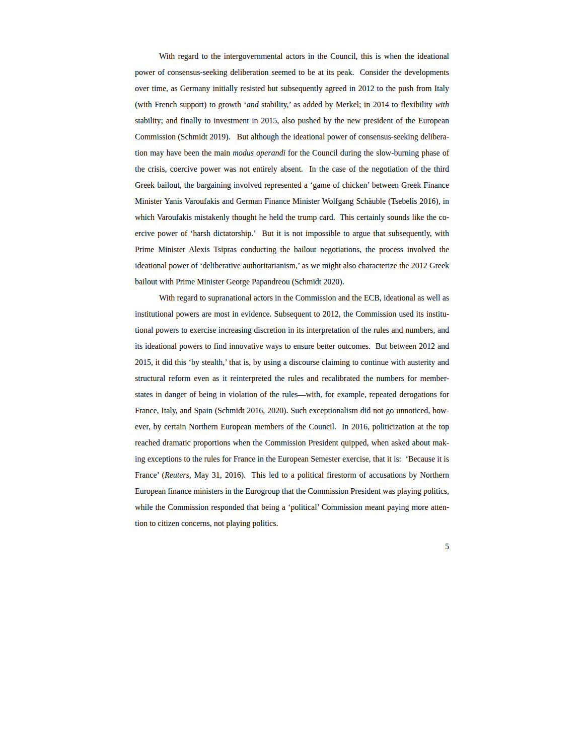With regard to the intergovernmental actors in the Council, this is when the ideational power of consensus-seeking deliberation seemed to be at its peak. Consider the developments over time, as Germany initially resisted but subsequently agreed in 2012 to the push from Italy (with French support) to growth ‘and stability,’ as added by Merkel; in 2014 to flexibility with stability; and finally to investment in 2015, also pushed by the new president of the European Commission (Schmidt 2019). But although the ideational power of consensus-seeking deliberation may have been the main modus operandi for the Council during the slow-burning phase of the crisis, coercive power was not entirely absent. In the case of the negotiation of the third Greek bailout, the bargaining involved represented a ‘game of chicken’ between Greek Finance Minister Yanis Varoufakis and German Finance Minister Wolfgang Schäuble (Tsebelis 2016), in which Varoufakis mistakenly thought he held the trump card. This certainly sounds like the coercive power of ‘harsh dictatorship.’ But it is not impossible to argue that subsequently, with Prime Minister Alexis Tsipras conducting the bailout negotiations, the process involved the ideational power of ‘deliberative authoritarianism,’ as we might also characterize the 2012 Greek bailout with Prime Minister George Papandreou (Schmidt 2020).
With regard to supranational actors in the Commission and the ECB, ideational as well as institutional powers are most in evidence. Subsequent to 2012, the Commission used its institutional powers to exercise increasing discretion in its interpretation of the rules and numbers, and its ideational powers to find innovative ways to ensure better outcomes. But between 2012 and 2015, it did this ‘by stealth,’ that is, by using a discourse claiming to continue with austerity and structural reform even as it reinterpreted the rules and recalibrated the numbers for member-states in danger of being in violation of the rules—with, for example, repeated derogations for France, Italy, and Spain (Schmidt 2016, 2020). Such exceptionalism did not go unnoticed, however, by certain Northern European members of the Council. In 2016, politicization at the top reached dramatic proportions when the Commission President quipped, when asked about making exceptions to the rules for France in the European Semester exercise, that it is: ‘Because it is France’ (Reuters, May 31, 2016). This led to a political firestorm of accusations by Northern European finance ministers in the Eurogroup that the Commission President was playing politics, while the Commission responded that being a ‘political’ Commission meant paying more attention to citizen concerns, not playing politics.
5